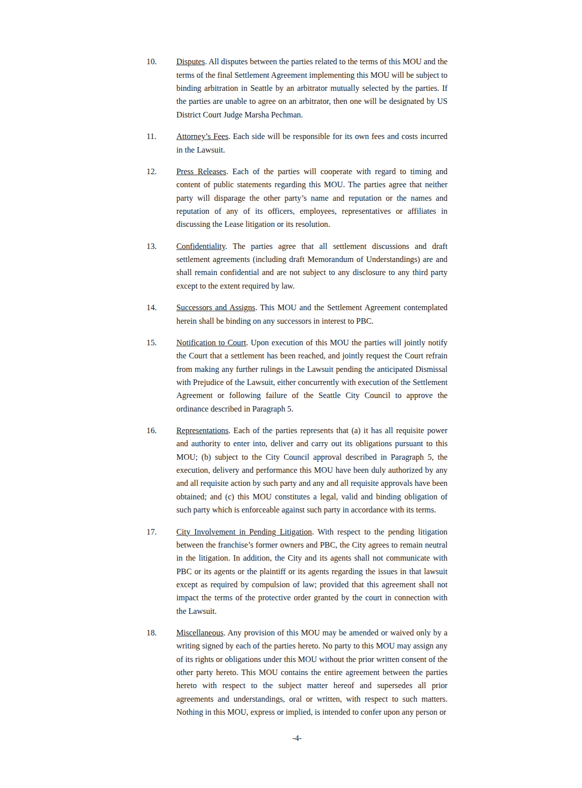10. Disputes. All disputes between the parties related to the terms of this MOU and the terms of the final Settlement Agreement implementing this MOU will be subject to binding arbitration in Seattle by an arbitrator mutually selected by the parties. If the parties are unable to agree on an arbitrator, then one will be designated by US District Court Judge Marsha Pechman.
11. Attorney’s Fees. Each side will be responsible for its own fees and costs incurred in the Lawsuit.
12. Press Releases. Each of the parties will cooperate with regard to timing and content of public statements regarding this MOU. The parties agree that neither party will disparage the other party’s name and reputation or the names and reputation of any of its officers, employees, representatives or affiliates in discussing the Lease litigation or its resolution.
13. Confidentiality. The parties agree that all settlement discussions and draft settlement agreements (including draft Memorandum of Understandings) are and shall remain confidential and are not subject to any disclosure to any third party except to the extent required by law.
14. Successors and Assigns. This MOU and the Settlement Agreement contemplated herein shall be binding on any successors in interest to PBC.
15. Notification to Court. Upon execution of this MOU the parties will jointly notify the Court that a settlement has been reached, and jointly request the Court refrain from making any further rulings in the Lawsuit pending the anticipated Dismissal with Prejudice of the Lawsuit, either concurrently with execution of the Settlement Agreement or following failure of the Seattle City Council to approve the ordinance described in Paragraph 5.
16. Representations. Each of the parties represents that (a) it has all requisite power and authority to enter into, deliver and carry out its obligations pursuant to this MOU; (b) subject to the City Council approval described in Paragraph 5, the execution, delivery and performance this MOU have been duly authorized by any and all requisite action by such party and any and all requisite approvals have been obtained; and (c) this MOU constitutes a legal, valid and binding obligation of such party which is enforceable against such party in accordance with its terms.
17. City Involvement in Pending Litigation. With respect to the pending litigation between the franchise’s former owners and PBC, the City agrees to remain neutral in the litigation. In addition, the City and its agents shall not communicate with PBC or its agents or the plaintiff or its agents regarding the issues in that lawsuit except as required by compulsion of law; provided that this agreement shall not impact the terms of the protective order granted by the court in connection with the Lawsuit.
18. Miscellaneous. Any provision of this MOU may be amended or waived only by a writing signed by each of the parties hereto. No party to this MOU may assign any of its rights or obligations under this MOU without the prior written consent of the other party hereto. This MOU contains the entire agreement between the parties hereto with respect to the subject matter hereof and supersedes all prior agreements and understandings, oral or written, with respect to such matters. Nothing in this MOU, express or implied, is intended to confer upon any person or
-4-